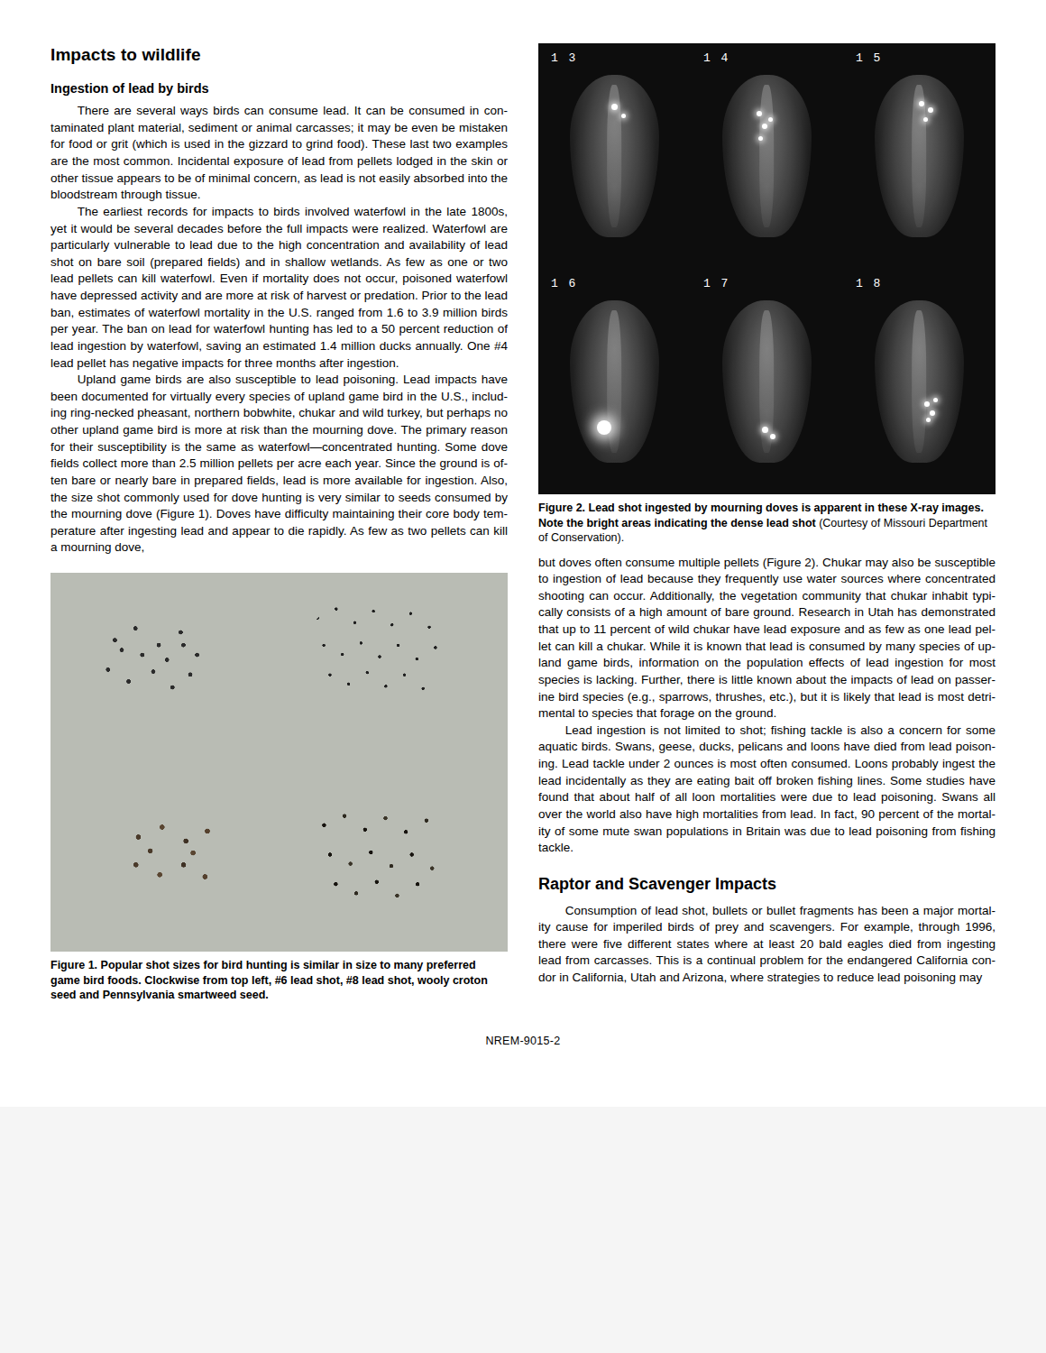Impacts to wildlife
Ingestion of lead by birds
There are several ways birds can consume lead. It can be consumed in contaminated plant material, sediment or animal carcasses; it may be even be mistaken for food or grit (which is used in the gizzard to grind food). These last two examples are the most common. Incidental exposure of lead from pellets lodged in the skin or other tissue appears to be of minimal concern, as lead is not easily absorbed into the bloodstream through tissue.
The earliest records for impacts to birds involved waterfowl in the late 1800s, yet it would be several decades before the full impacts were realized. Waterfowl are particularly vulnerable to lead due to the high concentration and availability of lead shot on bare soil (prepared fields) and in shallow wetlands. As few as one or two lead pellets can kill waterfowl. Even if mortality does not occur, poisoned waterfowl have depressed activity and are more at risk of harvest or predation. Prior to the lead ban, estimates of waterfowl mortality in the U.S. ranged from 1.6 to 3.9 million birds per year. The ban on lead for waterfowl hunting has led to a 50 percent reduction of lead ingestion by waterfowl, saving an estimated 1.4 million ducks annually. One #4 lead pellet has negative impacts for three months after ingestion.
Upland game birds are also susceptible to lead poisoning. Lead impacts have been documented for virtually every species of upland game bird in the U.S., including ring-necked pheasant, northern bobwhite, chukar and wild turkey, but perhaps no other upland game bird is more at risk than the mourning dove. The primary reason for their susceptibility is the same as waterfowl—concentrated hunting. Some dove fields collect more than 2.5 million pellets per acre each year. Since the ground is often bare or nearly bare in prepared fields, lead is more available for ingestion. Also, the size shot commonly used for dove hunting is very similar to seeds consumed by the mourning dove (Figure 1). Doves have difficulty maintaining their core body temperature after ingesting lead and appear to die rapidly. As few as two pellets can kill a mourning dove,
Figure 1. Popular shot sizes for bird hunting is similar in size to many preferred game bird foods. Clockwise from top left, #6 lead shot, #8 lead shot, wooly croton seed and Pennsylvania smartweed seed.
1 3
1 4
1 5
1 6
1 7
1 8
Figure 2. Lead shot ingested by mourning doves is apparent in these X-ray images. Note the bright areas indicating the dense lead shot (Courtesy of Missouri Department of Conservation).
but doves often consume multiple pellets (Figure 2). Chukar may also be susceptible to ingestion of lead because they frequently use water sources where concentrated shooting can occur. Additionally, the vegetation community that chukar inhabit typically consists of a high amount of bare ground. Research in Utah has demonstrated that up to 11 percent of wild chukar have lead exposure and as few as one lead pellet can kill a chukar. While it is known that lead is consumed by many species of upland game birds, information on the population effects of lead ingestion for most species is lacking. Further, there is little known about the impacts of lead on passerine bird species (e.g., sparrows, thrushes, etc.), but it is likely that lead is most detrimental to species that forage on the ground.
Lead ingestion is not limited to shot; fishing tackle is also a concern for some aquatic birds. Swans, geese, ducks, pelicans and loons have died from lead poisoning. Lead tackle under 2 ounces is most often consumed. Loons probably ingest the lead incidentally as they are eating bait off broken fishing lines. Some studies have found that about half of all loon mortalities were due to lead poisoning. Swans all over the world also have high mortalities from lead. In fact, 90 percent of the mortality of some mute swan populations in Britain was due to lead poisoning from fishing tackle.
Raptor and Scavenger Impacts
Consumption of lead shot, bullets or bullet fragments has been a major mortality cause for imperiled birds of prey and scavengers. For example, through 1996, there were five different states where at least 20 bald eagles died from ingesting lead from carcasses. This is a continual problem for the endangered California condor in California, Utah and Arizona, where strategies to reduce lead poisoning may
NREM-9015-2